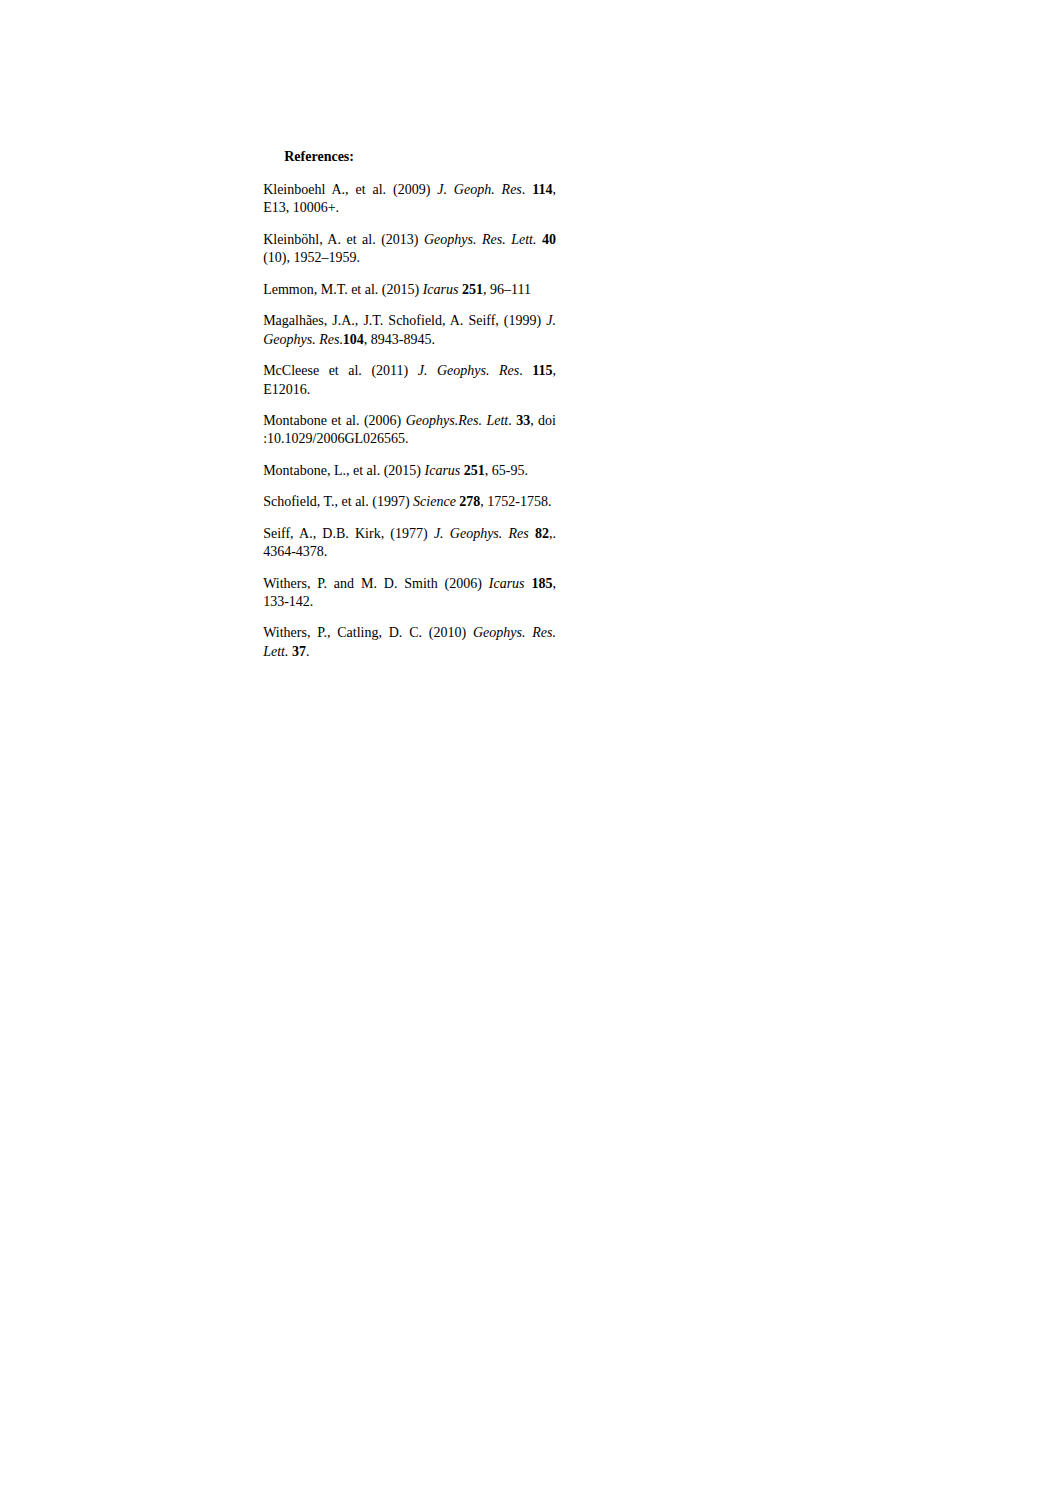References:
Kleinboehl A., et al. (2009) J. Geoph. Res. 114, E13, 10006+.
Kleinböhl, A. et al. (2013) Geophys. Res. Lett. 40 (10), 1952–1959.
Lemmon, M.T. et al. (2015) Icarus 251, 96–111
Magalhães, J.A., J.T. Schofield, A. Seiff, (1999) J. Geophys. Res.104, 8943-8945.
McCleese et al. (2011) J. Geophys. Res. 115, E12016.
Montabone et al. (2006) Geophys.Res. Lett. 33, doi :10.1029/2006GL026565.
Montabone, L., et al. (2015) Icarus 251, 65-95.
Schofield, T., et al. (1997) Science 278, 1752-1758.
Seiff, A., D.B. Kirk, (1977) J. Geophys. Res 82,. 4364-4378.
Withers, P. and M. D. Smith (2006) Icarus 185, 133-142.
Withers, P., Catling, D. C. (2010) Geophys. Res. Lett. 37.